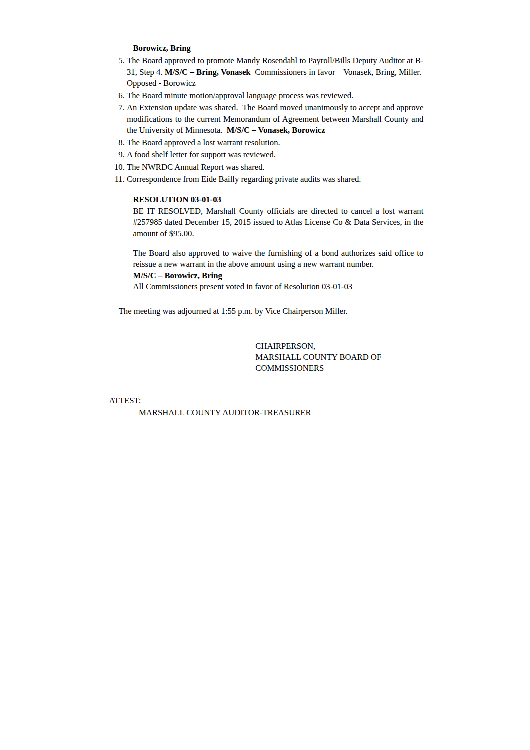Borowicz, Bring
The Board approved to promote Mandy Rosendahl to Payroll/Bills Deputy Auditor at B-31, Step 4. M/S/C – Bring, Vonasek Commissioners in favor – Vonasek, Bring, Miller. Opposed - Borowicz
The Board minute motion/approval language process was reviewed.
An Extension update was shared. The Board moved unanimously to accept and approve modifications to the current Memorandum of Agreement between Marshall County and the University of Minnesota. M/S/C – Vonasek, Borowicz
The Board approved a lost warrant resolution.
A food shelf letter for support was reviewed.
The NWRDC Annual Report was shared.
Correspondence from Eide Bailly regarding private audits was shared.
RESOLUTION 03-01-03
BE IT RESOLVED, Marshall County officials are directed to cancel a lost warrant #257985 dated December 15, 2015 issued to Atlas License Co & Data Services, in the amount of $95.00.
The Board also approved to waive the furnishing of a bond authorizes said office to reissue a new warrant in the above amount using a new warrant number.
M/S/C – Borowicz, Bring
All Commissioners present voted in favor of Resolution 03-01-03
The meeting was adjourned at 1:55 p.m. by Vice Chairperson Miller.
CHAIRPERSON,
MARSHALL COUNTY BOARD OF COMMISSIONERS
ATTEST:
MARSHALL COUNTY AUDITOR-TREASURER